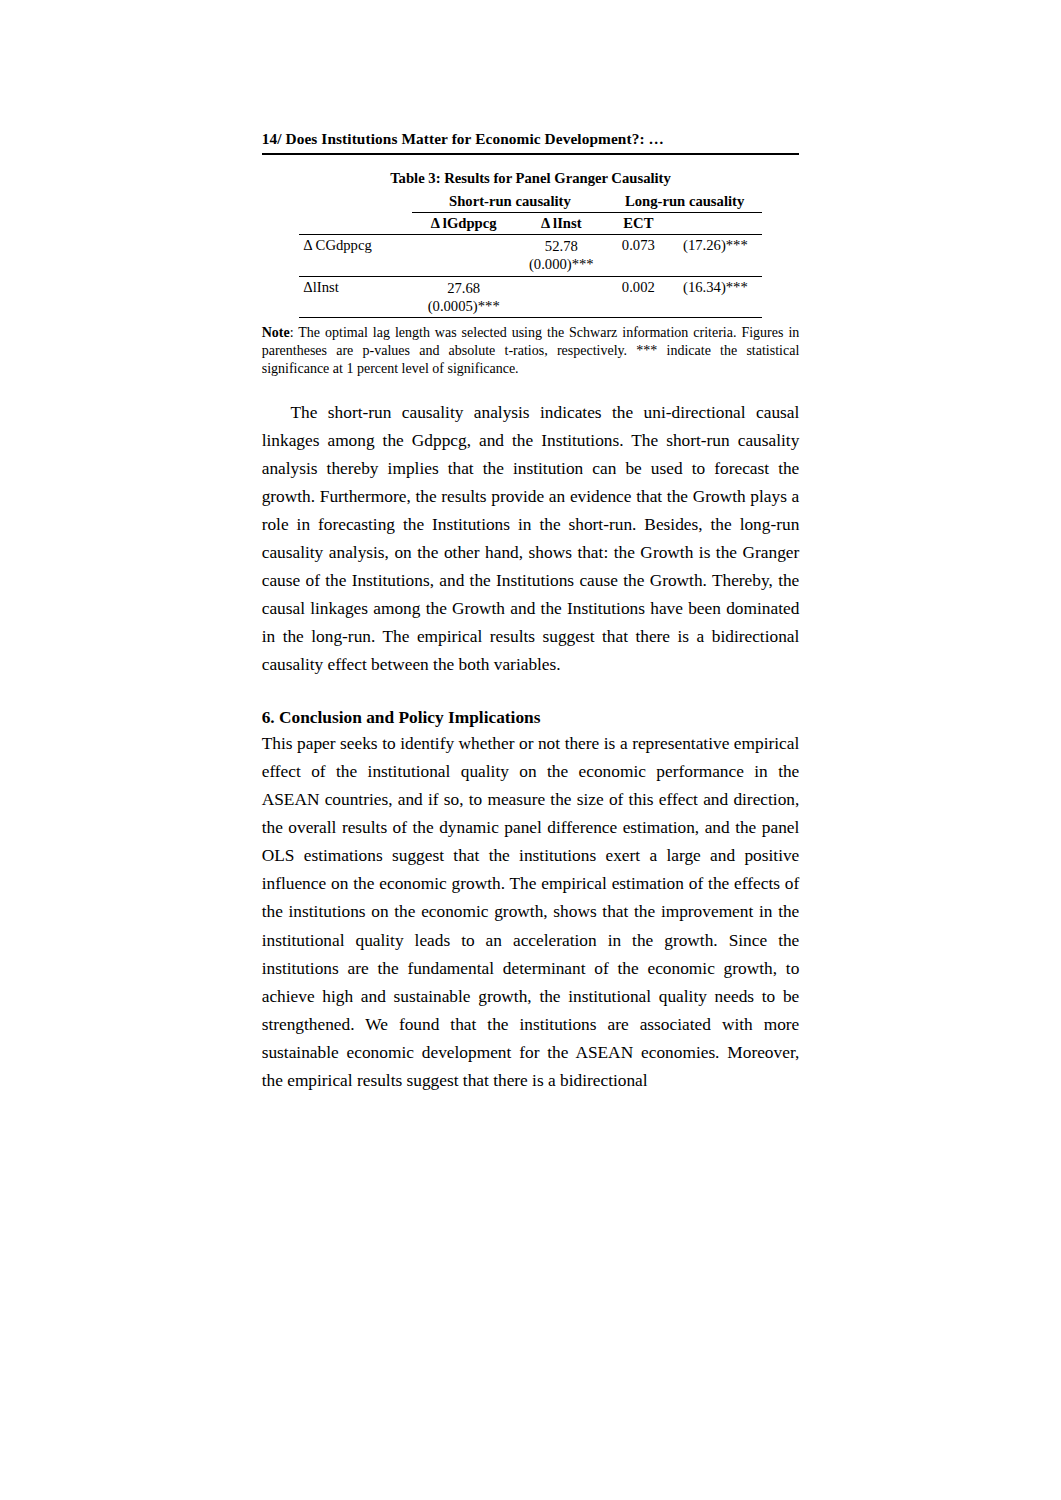14/ Does Institutions Matter for Economic Development?: …
Table 3: Results for Panel Granger Causality
| | Short-run causality | Long-run causality |
| --- | --- | --- |
| | Δ lGdppcg | Δ lInst | ECT | |
| Δ CGdppcg | | 52.78 (0.000)*** | 0.073 | (17.26)*** |
| ΔlInst | 27.68 (0.0005)*** | | 0.002 | (16.34)*** |
Note: The optimal lag length was selected using the Schwarz information criteria. Figures in parentheses are p-values and absolute t-ratios, respectively. *** indicate the statistical significance at 1 percent level of significance.
The short-run causality analysis indicates the uni-directional causal linkages among the Gdppcg, and the Institutions. The short-run causality analysis thereby implies that the institution can be used to forecast the growth. Furthermore, the results provide an evidence that the Growth plays a role in forecasting the Institutions in the short-run. Besides, the long-run causality analysis, on the other hand, shows that: the Growth is the Granger cause of the Institutions, and the Institutions cause the Growth. Thereby, the causal linkages among the Growth and the Institutions have been dominated in the long-run. The empirical results suggest that there is a bidirectional causality effect between the both variables.
6. Conclusion and Policy Implications
This paper seeks to identify whether or not there is a representative empirical effect of the institutional quality on the economic performance in the ASEAN countries, and if so, to measure the size of this effect and direction, the overall results of the dynamic panel difference estimation, and the panel OLS estimations suggest that the institutions exert a large and positive influence on the economic growth. The empirical estimation of the effects of the institutions on the economic growth, shows that the improvement in the institutional quality leads to an acceleration in the growth. Since the institutions are the fundamental determinant of the economic growth, to achieve high and sustainable growth, the institutional quality needs to be strengthened. We found that the institutions are associated with more sustainable economic development for the ASEAN economies. Moreover, the empirical results suggest that there is a bidirectional